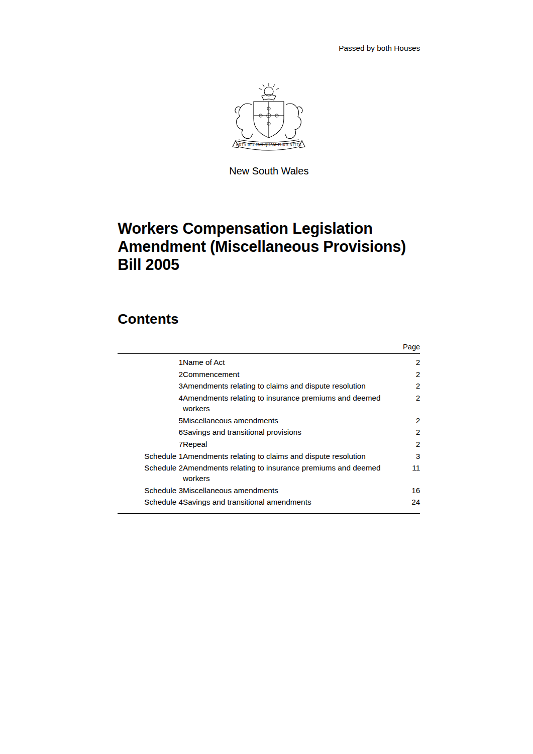Passed by both Houses
ORTA RECENS QUAM PURA NITES
New South Wales
Workers Compensation Legislation Amendment (Miscellaneous Provisions) Bill 2005
Contents
Page
| 1 | Name of Act | 2 |
| 2 | Commencement | 2 |
| 3 | Amendments relating to claims and dispute resolution | 2 |
| 4 | Amendments relating to insurance premiums and deemed workers | 2 |
| 5 | Miscellaneous amendments | 2 |
| 6 | Savings and transitional provisions | 2 |
| 7 | Repeal | 2 |
| Schedule 1 | Amendments relating to claims and dispute resolution | 3 |
| Schedule 2 | Amendments relating to insurance premiums and deemed workers | 11 |
| Schedule 3 | Miscellaneous amendments | 16 |
| Schedule 4 | Savings and transitional amendments | 24 |